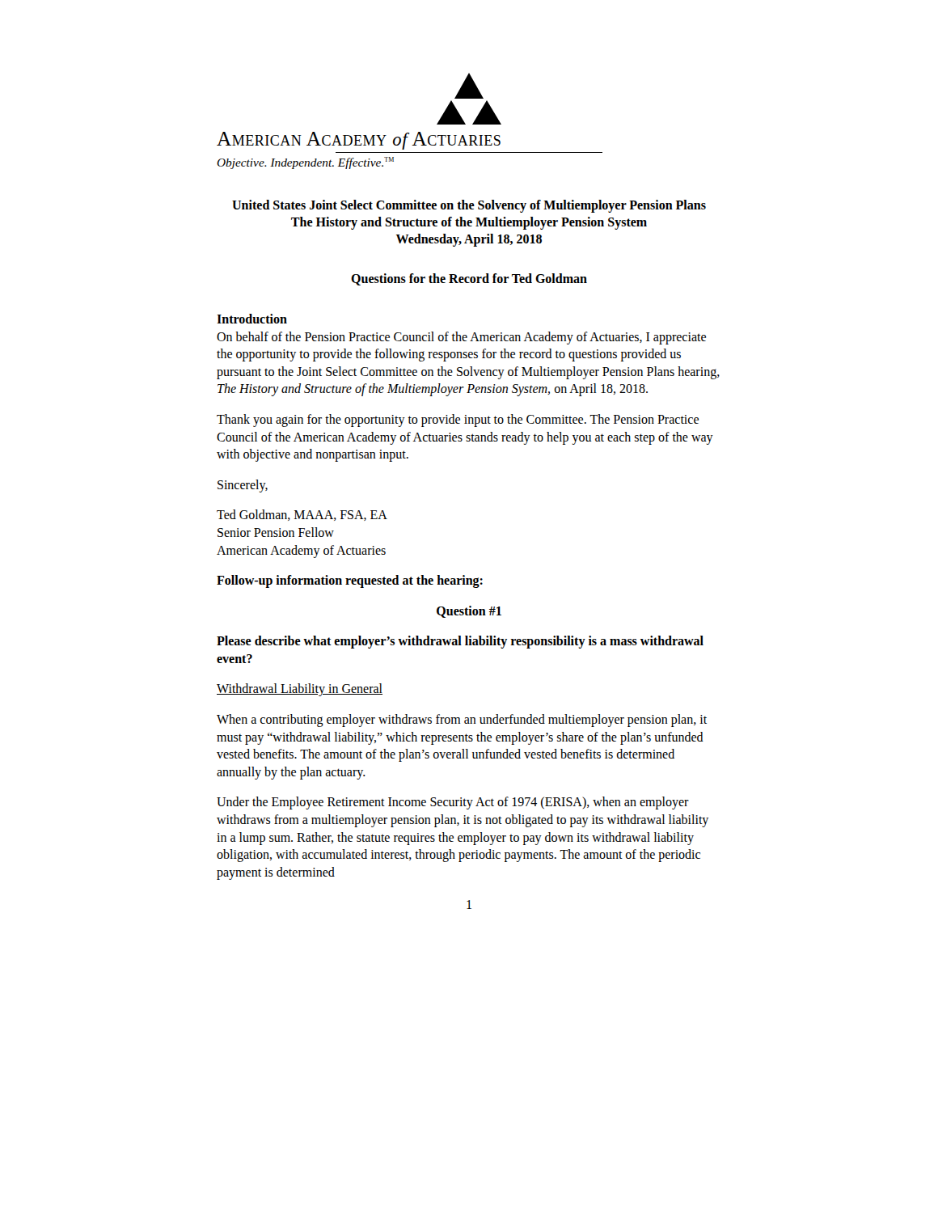American Academy of Actuaries
Objective. Independent. Effective.TM
United States Joint Select Committee on the Solvency of Multiemployer Pension Plans The History and Structure of the Multiemployer Pension System Wednesday, April 18, 2018
Questions for the Record for Ted Goldman
Introduction
On behalf of the Pension Practice Council of the American Academy of Actuaries, I appreciate the opportunity to provide the following responses for the record to questions provided us pursuant to the Joint Select Committee on the Solvency of Multiemployer Pension Plans hearing, The History and Structure of the Multiemployer Pension System, on April 18, 2018.
Thank you again for the opportunity to provide input to the Committee. The Pension Practice Council of the American Academy of Actuaries stands ready to help you at each step of the way with objective and nonpartisan input.
Sincerely,
Ted Goldman, MAAA, FSA, EA
Senior Pension Fellow
American Academy of Actuaries
Follow-up information requested at the hearing:
Question #1
Please describe what employer’s withdrawal liability responsibility is a mass withdrawal event?
Withdrawal Liability in General
When a contributing employer withdraws from an underfunded multiemployer pension plan, it must pay “withdrawal liability,” which represents the employer’s share of the plan’s unfunded vested benefits. The amount of the plan’s overall unfunded vested benefits is determined annually by the plan actuary.
Under the Employee Retirement Income Security Act of 1974 (ERISA), when an employer withdraws from a multiemployer pension plan, it is not obligated to pay its withdrawal liability in a lump sum. Rather, the statute requires the employer to pay down its withdrawal liability obligation, with accumulated interest, through periodic payments. The amount of the periodic payment is determined
1